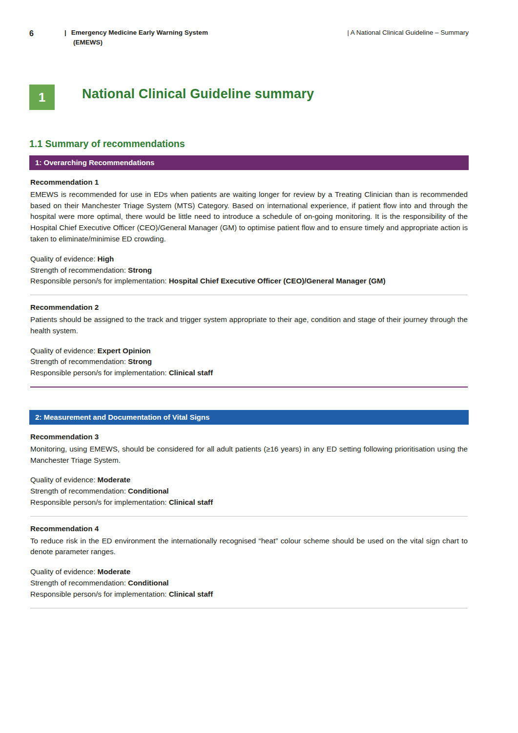6
|Emergency Medicine Early Warning System (EMEWS)
| A National Clinical Guideline – Summary
1
National Clinical Guideline summary
1.1 Summary of recommendations
1: Overarching Recommendations
Recommendation 1
EMEWS is recommended for use in EDs when patients are waiting longer for review by a Treating Clinician than is recommended based on their Manchester Triage System (MTS) Category. Based on international experience, if patient flow into and through the hospital were more optimal, there would be little need to introduce a schedule of on-going monitoring. It is the responsibility of the Hospital Chief Executive Officer (CEO)/General Manager (GM) to optimise patient flow and to ensure timely and appropriate action is taken to eliminate/minimise ED crowding.
Quality of evidence: High
Strength of recommendation: Strong
Responsible person/s for implementation: Hospital Chief Executive Officer (CEO)/General Manager (GM)
Recommendation 2
Patients should be assigned to the track and trigger system appropriate to their age, condition and stage of their journey through the health system.
Quality of evidence: Expert Opinion
Strength of recommendation: Strong
Responsible person/s for implementation: Clinical staff
2: Measurement and Documentation of Vital Signs
Recommendation 3
Monitoring, using EMEWS, should be considered for all adult patients (≥16 years) in any ED setting following prioritisation using the Manchester Triage System.
Quality of evidence: Moderate
Strength of recommendation: Conditional
Responsible person/s for implementation: Clinical staff
Recommendation 4
To reduce risk in the ED environment the internationally recognised “heat” colour scheme should be used on the vital sign chart to denote parameter ranges.
Quality of evidence: Moderate
Strength of recommendation: Conditional
Responsible person/s for implementation: Clinical staff